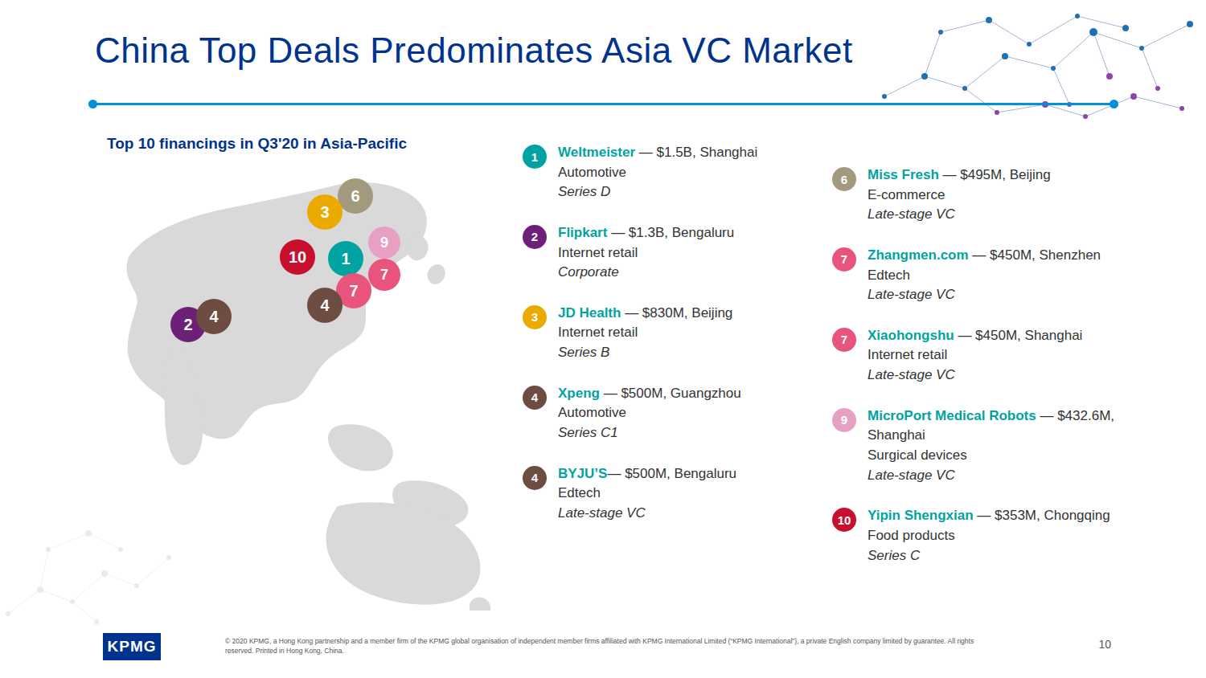China Top Deals Predominates Asia VC Market
Top 10 financings in Q3'20 in Asia-Pacific
6
3
9
10
1
7
7
4
2
4
1
Weltmeister — $1.5B, Shanghai
Automotive
Series D
2
Flipkart — $1.3B, Bengaluru
Internet retail
Corporate
3
JD Health — $830M, Beijing
Internet retail
Series B
4
Xpeng — $500M, Guangzhou
Automotive
Series C1
4
BYJU’S— $500M, Bengaluru
Edtech
Late-stage VC
6
Miss Fresh — $495M, Beijing
E-commerce
Late-stage VC
7
Zhangmen.com — $450M, Shenzhen
Edtech
Late-stage VC
7
Xiaohongshu — $450M, Shanghai
Internet retail
Late-stage VC
9
MicroPort Medical Robots — $432.6M, Shanghai
Surgical devices
Late-stage VC
10
Yipin Shengxian — $353M, Chongqing
Food products
Series C
KPMG
© 2020 KPMG, a Hong Kong partnership and a member firm of the KPMG global organisation of independent member firms affiliated with KPMG International Limited (“KPMG International”), a private English company limited by guarantee. All rights reserved. Printed in Hong Kong, China.
10